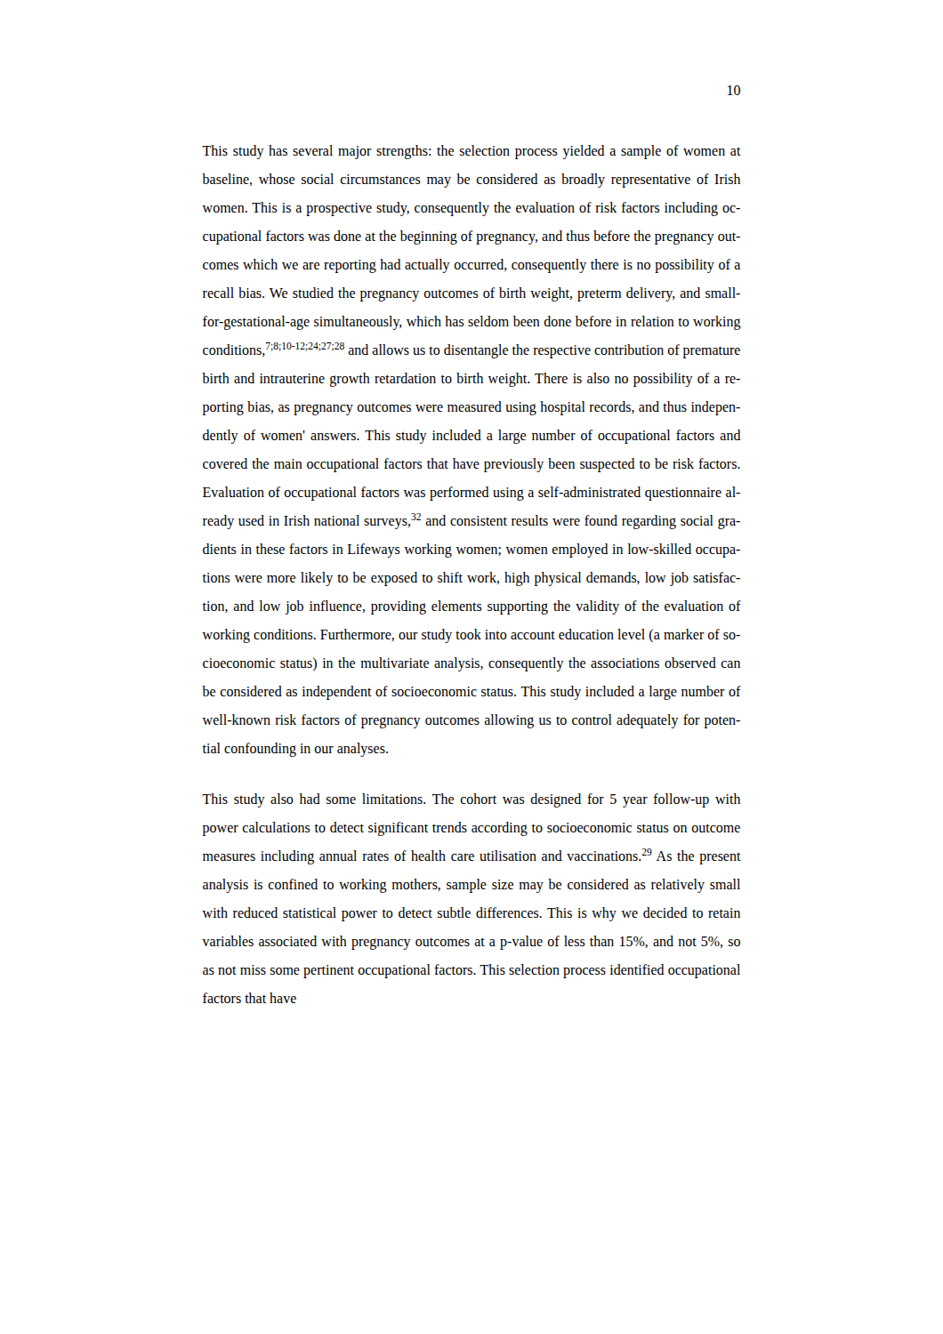10
This study has several major strengths: the selection process yielded a sample of women at baseline, whose social circumstances may be considered as broadly representative of Irish women. This is a prospective study, consequently the evaluation of risk factors including occupational factors was done at the beginning of pregnancy, and thus before the pregnancy outcomes which we are reporting had actually occurred, consequently there is no possibility of a recall bias. We studied the pregnancy outcomes of birth weight, preterm delivery, and small-for-gestational-age simultaneously, which has seldom been done before in relation to working conditions,7;8;10-12;24;27;28 and allows us to disentangle the respective contribution of premature birth and intrauterine growth retardation to birth weight. There is also no possibility of a reporting bias, as pregnancy outcomes were measured using hospital records, and thus independently of women' answers. This study included a large number of occupational factors and covered the main occupational factors that have previously been suspected to be risk factors. Evaluation of occupational factors was performed using a self-administrated questionnaire already used in Irish national surveys,32 and consistent results were found regarding social gradients in these factors in Lifeways working women; women employed in low-skilled occupations were more likely to be exposed to shift work, high physical demands, low job satisfaction, and low job influence, providing elements supporting the validity of the evaluation of working conditions. Furthermore, our study took into account education level (a marker of socioeconomic status) in the multivariate analysis, consequently the associations observed can be considered as independent of socioeconomic status. This study included a large number of well-known risk factors of pregnancy outcomes allowing us to control adequately for potential confounding in our analyses.
This study also had some limitations. The cohort was designed for 5 year follow-up with power calculations to detect significant trends according to socioeconomic status on outcome measures including annual rates of health care utilisation and vaccinations.29 As the present analysis is confined to working mothers, sample size may be considered as relatively small with reduced statistical power to detect subtle differences. This is why we decided to retain variables associated with pregnancy outcomes at a p-value of less than 15%, and not 5%, so as not miss some pertinent occupational factors. This selection process identified occupational factors that have